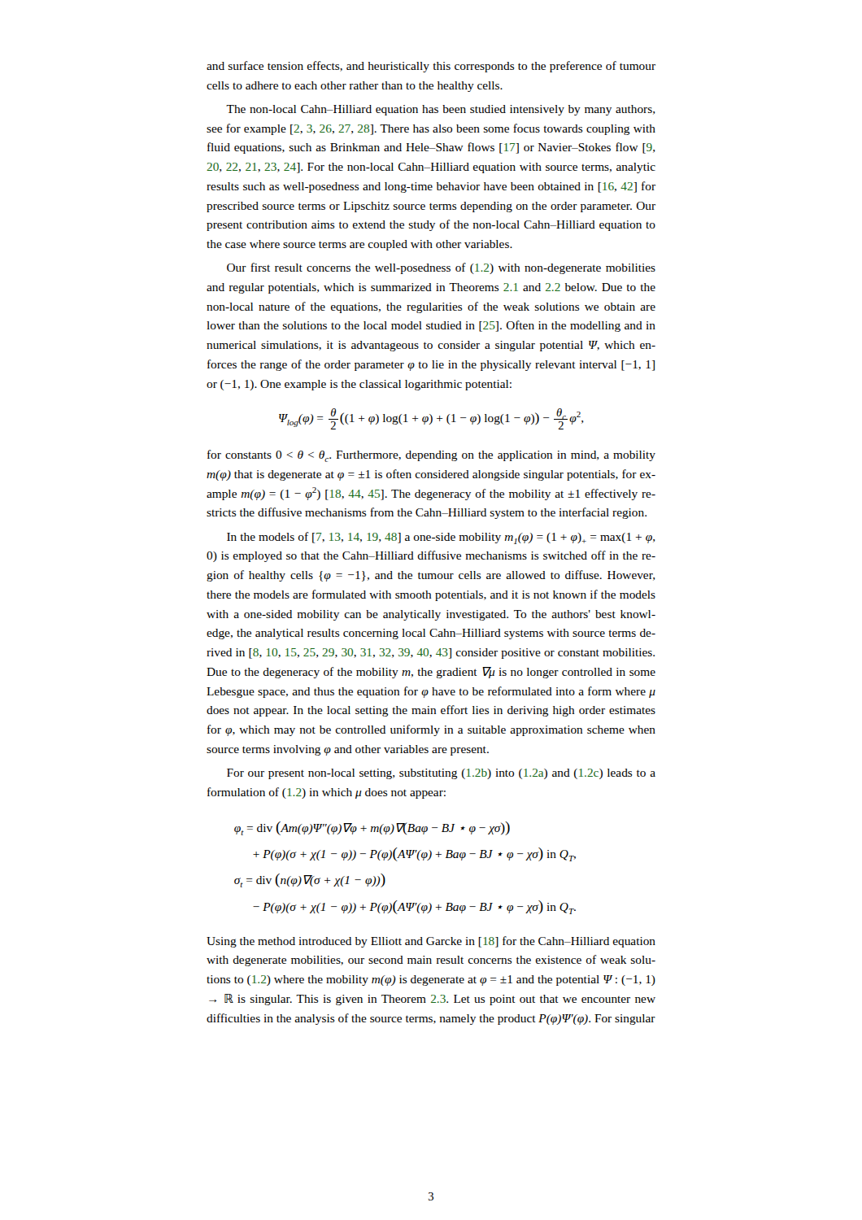and surface tension effects, and heuristically this corresponds to the preference of tumour cells to adhere to each other rather than to the healthy cells.
The non-local Cahn–Hilliard equation has been studied intensively by many authors, see for example [2, 3, 26, 27, 28]. There has also been some focus towards coupling with fluid equations, such as Brinkman and Hele–Shaw flows [17] or Navier–Stokes flow [9, 20, 22, 21, 23, 24]. For the non-local Cahn–Hilliard equation with source terms, analytic results such as well-posedness and long-time behavior have been obtained in [16, 42] for prescribed source terms or Lipschitz source terms depending on the order parameter. Our present contribution aims to extend the study of the non-local Cahn–Hilliard equation to the case where source terms are coupled with other variables.
Our first result concerns the well-posedness of (1.2) with non-degenerate mobilities and regular potentials, which is summarized in Theorems 2.1 and 2.2 below. Due to the non-local nature of the equations, the regularities of the weak solutions we obtain are lower than the solutions to the local model studied in [25]. Often in the modelling and in numerical simulations, it is advantageous to consider a singular potential Ψ, which enforces the range of the order parameter φ to lie in the physically relevant interval [−1, 1] or (−1, 1). One example is the classical logarithmic potential:
Ψlog(φ) = θ 2((1 + φ) log(1 + φ) + (1 − φ) log(1 − φ)) − θc 2 φ2,
for constants 0 < θ < θc. Furthermore, depending on the application in mind, a mobility m(φ) that is degenerate at φ = ±1 is often considered alongside singular potentials, for example m(φ) = (1 − φ2) [18, 44, 45]. The degeneracy of the mobility at ±1 effectively restricts the diffusive mechanisms from the Cahn–Hilliard system to the interfacial region.
In the models of [7, 13, 14, 19, 48] a one-side mobility m1(φ) = (1 + φ)+ = max(1 + φ, 0) is employed so that the Cahn–Hilliard diffusive mechanisms is switched off in the region of healthy cells {φ = −1}, and the tumour cells are allowed to diffuse. However, there the models are formulated with smooth potentials, and it is not known if the models with a one-sided mobility can be analytically investigated. To the authors' best knowledge, the analytical results concerning local Cahn–Hilliard systems with source terms derived in [8, 10, 15, 25, 29, 30, 31, 32, 39, 40, 43] consider positive or constant mobilities. Due to the degeneracy of the mobility m, the gradient ∇μ is no longer controlled in some Lebesgue space, and thus the equation for φ have to be reformulated into a form where μ does not appear. In the local setting the main effort lies in deriving high order estimates for φ, which may not be controlled uniformly in a suitable approximation scheme when source terms involving φ and other variables are present.
For our present non-local setting, substituting (1.2b) into (1.2a) and (1.2c) leads to a formulation of (1.2) in which μ does not appear:
φt = div (Am(φ)Ψ″(φ)∇φ + m(φ)∇(Baφ − BJ ⋆ φ − χσ)) + P(φ)(σ + χ(1 − φ)) − P(φ)(AΨ′(φ) + Baφ − BJ ⋆ φ − χσ) in QT, σt = div (n(φ)∇(σ + χ(1 − φ))) − P(φ)(σ + χ(1 − φ)) + P(φ)(AΨ′(φ) + Baφ − BJ ⋆ φ − χσ) in QT.
Using the method introduced by Elliott and Garcke in [18] for the Cahn–Hilliard equation with degenerate mobilities, our second main result concerns the existence of weak solutions to (1.2) where the mobility m(φ) is degenerate at φ = ±1 and the potential Ψ : (−1, 1) → ℝ is singular. This is given in Theorem 2.3. Let us point out that we encounter new difficulties in the analysis of the source terms, namely the product P(φ)Ψ′(φ). For singular
3